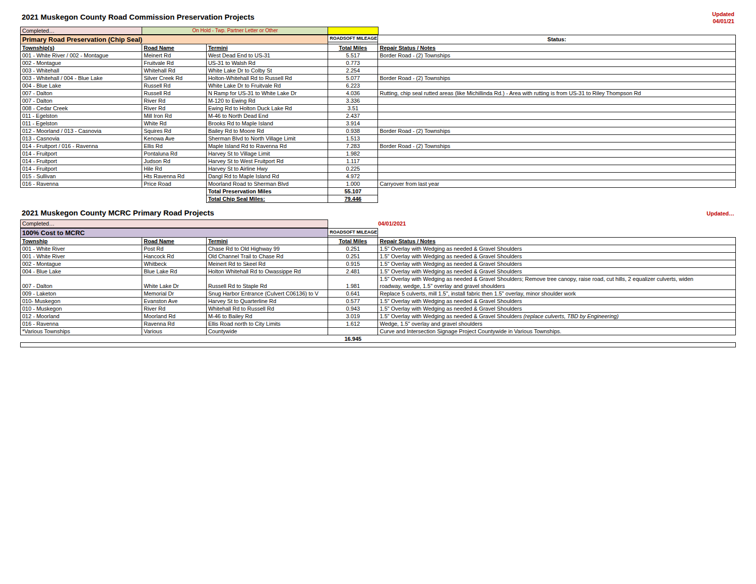| 2021 Muskegon County Road Commission Preservation Projects | Updated 04/01/21 |
| Completed… | On Hold - Twp. Partner Letter or Other | | |
| Primary Road Preservation (Chip Seal) | ROADSOFT MILEAGE | Status: |
| Township(s) | Road Name | Termini | Total Miles | Repair Status / Notes |
| 001 - White River / 002 - Montague | Meinert Rd | West Dead End to US-31 | 5.517 | Border Road - (2) Townships |
| 002 - Montague | Fruitvale Rd | US-31 to Walsh Rd | 0.773 | |
| 003 - Whitehall | Whitehall Rd | White Lake Dr to Colby St | 2.254 | |
| 003 - Whitehall / 004 - Blue Lake | Silver Creek Rd | Holton-Whitehall Rd to Russell Rd | 5.077 | Border Road - (2) Townships |
| 004 - Blue Lake | Russell Rd | White Lake Dr to Fruitvale Rd | 6.223 | |
| 007 - Dalton | Russell Rd | N Ramp for US-31 to White Lake Dr | 4.036 | Rutting, chip seal rutted areas (like Michillinda Rd.) - Area with rutting is from US-31 to Riley Thompson Rd |
| 007 - Dalton | River Rd | M-120 to Ewing Rd | 3.336 | |
| 008 - Cedar Creek | River Rd | Ewing Rd to Holton Duck Lake Rd | 3.51 | |
| 011 - Egelston | Mill Iron Rd | M-46 to North Dead End | 2.437 | |
| 011 - Egelston | White Rd | Brooks Rd to Maple Island | 3.914 | |
| 012 - Moorland / 013 - Casnovia | Squires Rd | Bailey Rd to Moore Rd | 0.938 | Border Road - (2) Townships |
| 013 - Casnovia | Kenowa Ave | Sherman Blvd to North Village Limit | 1.513 | |
| 014 - Fruitport / 016 - Ravenna | Ellis Rd | Maple Island Rd to Ravenna Rd | 7.283 | Border Road - (2) Townships |
| 014 - Fruitport | Pontaluna Rd | Harvey St to Village Limit | 1.982 | |
| 014 - Fruitport | Judson Rd | Harvey St to West Fruitport Rd | 1.117 | |
| 014 - Fruitport | Hile Rd | Harvey St to Airline Hwy | 0.225 | |
| 015 - Sullivan | Hts Ravenna Rd | Dangl Rd to Maple Island Rd | 4.972 | |
| 016 - Ravenna | Price Road | Moorland Road to Sherman Blvd | 1.000 | Carryover from last year |
| | | Total Preservation Miles | 55.107 | |
| | | Total Chip Seal Miles: | 79.446 | |
| 2021 Muskegon County MCRC Primary Road Projects | Updated… |
| Completed… | | 04/01/2021 |
| 100% Cost to MCRC | ROADSOFT MILEAGE | |
| Township | Road Name | Termini | Total Miles | Repair Status / Notes |
| 001 - White River | Post Rd | Chase Rd to Old Highway 99 | 0.251 | 1.5" Overlay with Wedging as needed & Gravel Shoulders |
| 001 - White River | Hancock Rd | Old Channel Trail to Chase Rd | 0.251 | 1.5" Overlay with Wedging as needed & Gravel Shoulders |
| 002 - Montague | Whitbeck | Meinert Rd to Skeel Rd | 0.915 | 1.5" Overlay with Wedging as needed & Gravel Shoulders |
| 004 - Blue Lake | Blue Lake Rd | Holton Whitehall Rd to Owassippe Rd | 2.481 | 1.5" Overlay with Wedging as needed & Gravel Shoulders |
| 007 - Dalton | White Lake Dr | Russell Rd to Staple Rd | 1.981 | 1.5" Overlay with Wedging as needed & Gravel Shoulders; Remove tree canopy, raise road, cut hills, 2 equalizer culverts, widen |
| roadway, wedge, 1.5" overlay and gravel shoulders |
| 009 - Laketon | Memorial Dr | Snug Harbor Entrance (Culvert C06136) to V | 0.641 | Replace 5 culverts, mill 1.5", install fabric then 1.5" overlay, minor shoulder work |
| 010- Muskegon | Evanston Ave | Harvey St to Quarterline Rd | 0.577 | 1.5" Overlay with Wedging as needed & Gravel Shoulders |
| 010 - Muskegon | River Rd | Whitehall Rd to Russell Rd | 0.943 | 1.5" Overlay with Wedging as needed & Gravel Shoulders |
| 012 - Moorland | Moorland Rd | M-46 to Bailey Rd | 3.019 | 1.5" Overlay with Wedging as needed & Gravel Shoulders (replace culverts, TBD by Engineering) |
| 016 - Ravenna | Ravenna Rd | Ellis Road north to City Limits | 1.612 | Wedge, 1.5" overlay and gravel shoulders |
| *Various Townships | Various | Countywide | | Curve and Intersection Signage Project Countywide in Various Townships. |
| | | | 16.945 | |